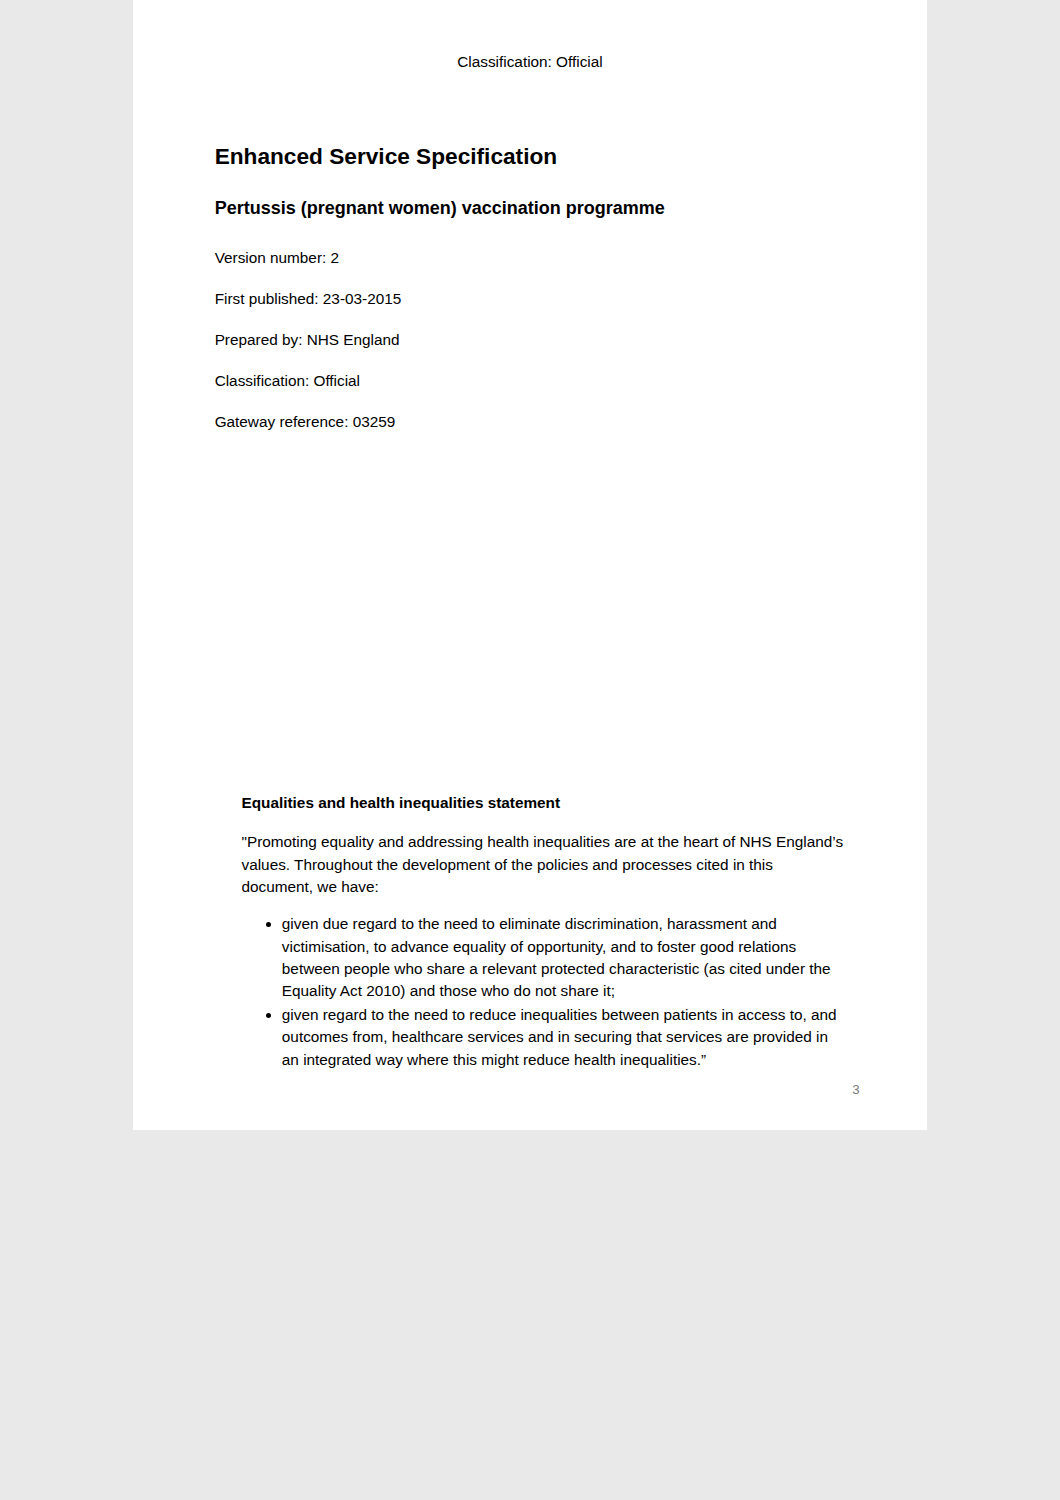Classification: Official
Enhanced Service Specification
Pertussis (pregnant women) vaccination programme
Version number: 2
First published: 23-03-2015
Prepared by: NHS England
Classification: Official
Gateway reference: 03259
Equalities and health inequalities statement
"Promoting equality and addressing health inequalities are at the heart of NHS England’s values. Throughout the development of the policies and processes cited in this document, we have:
given due regard to the need to eliminate discrimination, harassment and victimisation, to advance equality of opportunity, and to foster good relations between people who share a relevant protected characteristic (as cited under the Equality Act 2010) and those who do not share it;
given regard to the need to reduce inequalities between patients in access to, and outcomes from, healthcare services and in securing that services are provided in an integrated way where this might reduce health inequalities.”
3